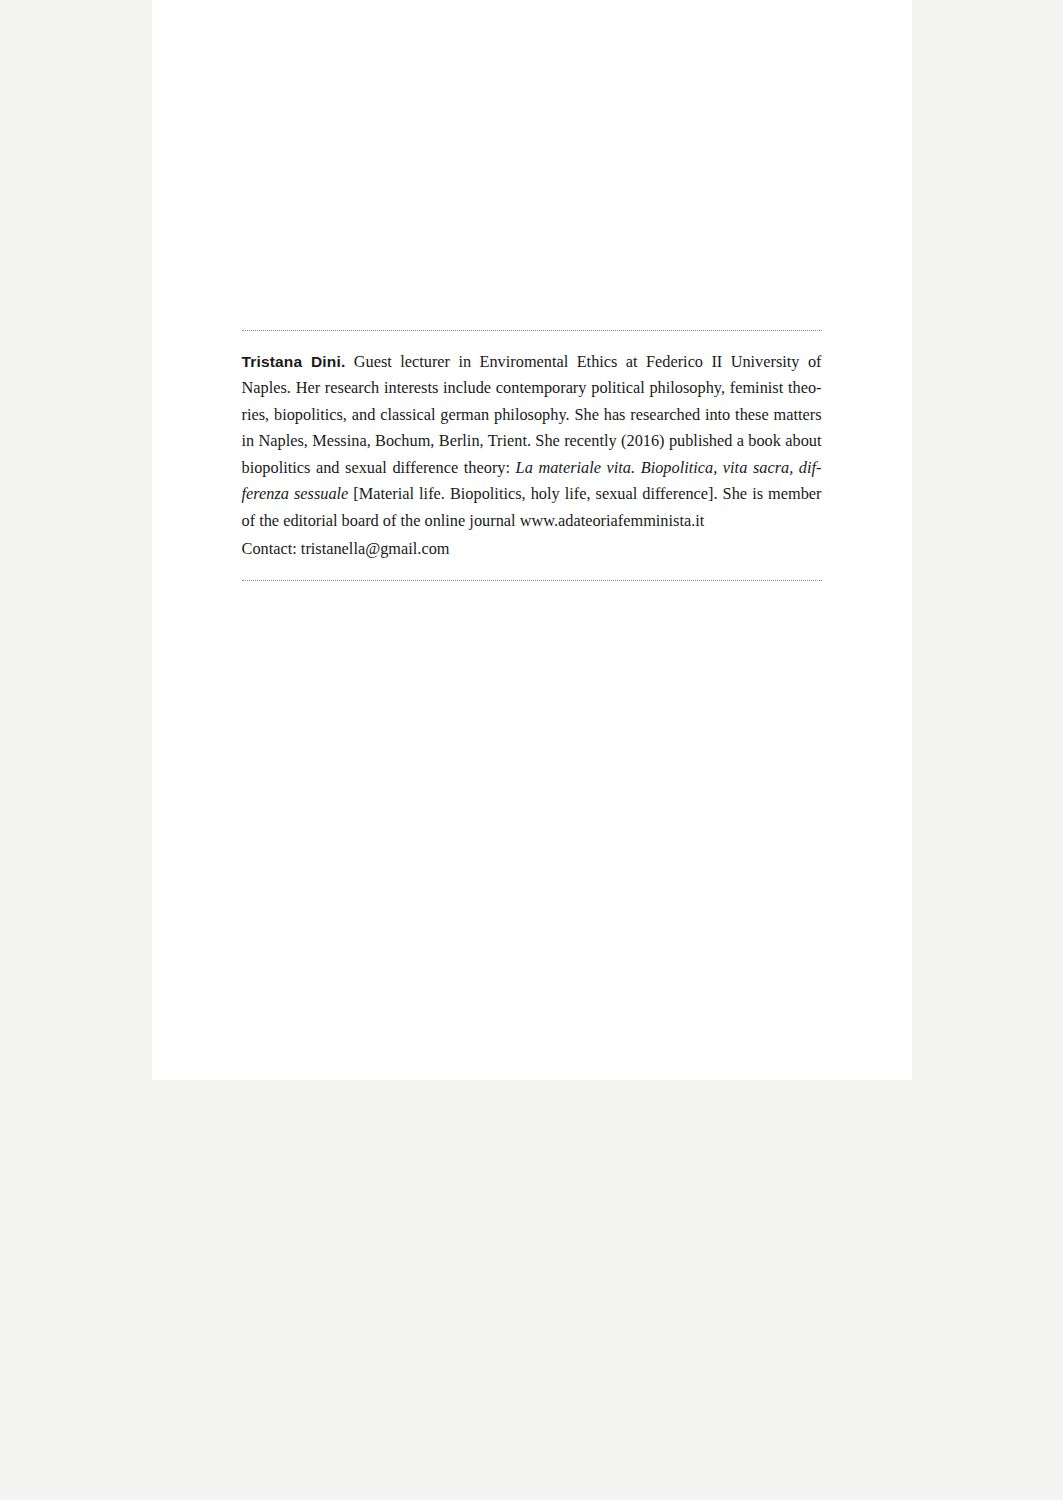Tristana Dini. Guest lecturer in Enviromental Ethics at Federico II University of Naples. Her research interests include contemporary political philosophy, feminist theories, biopolitics, and classical german philosophy. She has researched into these matters in Naples, Messina, Bochum, Berlin, Trient. She recently (2016) published a book about biopolitics and sexual difference theory: La materiale vita. Biopolitica, vita sacra, differenza sessuale [Material life. Biopolitics, holy life, sexual difference]. She is member of the editorial board of the online journal www.adateoriafemminista.it
Contact: tristanella@gmail.com